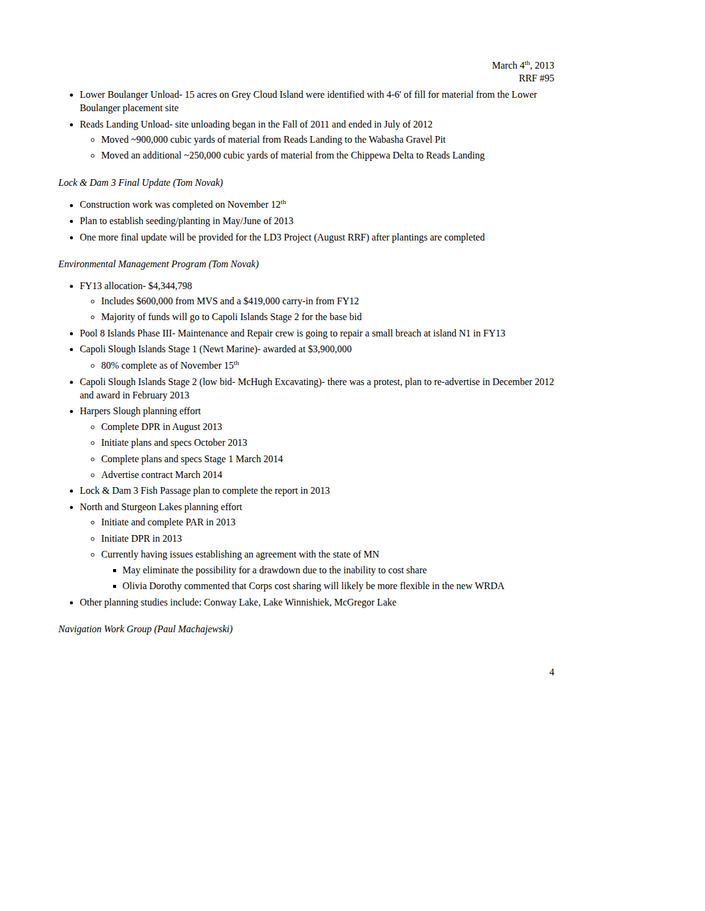March 4th, 2013
RRF #95
Lower Boulanger Unload- 15 acres on Grey Cloud Island were identified with 4-6' of fill for material from the Lower Boulanger placement site
Reads Landing Unload- site unloading began in the Fall of 2011 and ended in July of 2012
Moved ~900,000 cubic yards of material from Reads Landing to the Wabasha Gravel Pit
Moved an additional ~250,000 cubic yards of material from the Chippewa Delta to Reads Landing
Lock & Dam 3 Final Update (Tom Novak)
Construction work was completed on November 12th
Plan to establish seeding/planting in May/June of 2013
One more final update will be provided for the LD3 Project (August RRF) after plantings are completed
Environmental Management Program (Tom Novak)
FY13 allocation- $4,344,798
Includes $600,000 from MVS and a $419,000 carry-in from FY12
Majority of funds will go to Capoli Islands Stage 2 for the base bid
Pool 8 Islands Phase III- Maintenance and Repair crew is going to repair a small breach at island N1 in FY13
Capoli Slough Islands Stage 1 (Newt Marine)- awarded at $3,900,000
80% complete as of November 15th
Capoli Slough Islands Stage 2 (low bid- McHugh Excavating)- there was a protest, plan to re-advertise in December 2012 and award in February 2013
Harpers Slough planning effort
Complete DPR in August 2013
Initiate plans and specs October 2013
Complete plans and specs Stage 1 March 2014
Advertise contract March 2014
Lock & Dam 3 Fish Passage plan to complete the report in 2013
North and Sturgeon Lakes planning effort
Initiate and complete PAR in 2013
Initiate DPR in 2013
Currently having issues establishing an agreement with the state of MN
May eliminate the possibility for a drawdown due to the inability to cost share
Olivia Dorothy commented that Corps cost sharing will likely be more flexible in the new WRDA
Other planning studies include: Conway Lake, Lake Winnishiek, McGregor Lake
Navigation Work Group (Paul Machajewski)
4